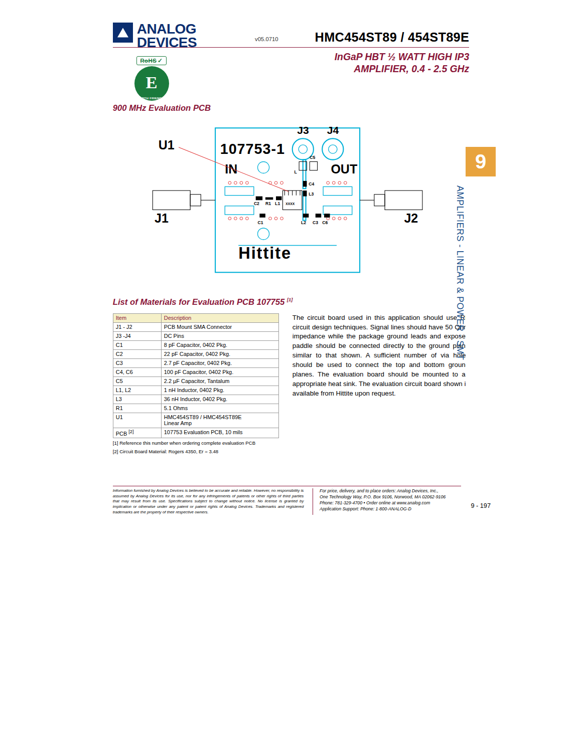9
AMPLIFIERS - LINEAR & POWER - SMT
9 - 197
ANALOG
DEVICES
RoHS✓
E EARTH FRIENDLY
v05.0710
HMC454ST89 / 454ST89E
InGaP HBT ½ WATT HIGH IP3
AMPLIFIER, 0.4 - 2.5 GHz
900 MHz Evaluation PCB
J1 J2 107753-1 IN OUT Hittite J3 J4 XXXX C2 R1 L1 C1 L2 C3 C6 C4 L3 C5 L U1
List of Materials for Evaluation PCB 107755 [1]
| Item | Description |
| --- | --- |
| J1 - J2 | PCB Mount SMA Connector |
| J3 -J4 | DC Pins |
| C1 | 8 pF Capacitor, 0402 Pkg. |
| C2 | 22 pF Capacitor, 0402 Pkg. |
| C3 | 2.7 pF Capacitor, 0402 Pkg. |
| C4, C6 | 100 pF Capacitor, 0402 Pkg. |
| C5 | 2.2 µF Capacitor, Tantalum |
| L1, L2 | 1 nH Inductor, 0402 Pkg. |
| L3 | 36 nH Inductor, 0402 Pkg. |
| R1 | 5.1 Ohms |
| U1 | HMC454ST89 / HMC454ST89E Linear Amp |
| PCB [2] | 107753 Evaluation PCB, 10 mils |
[1] Reference this number when ordering complete evaluation PCB
[2] Circuit Board Material: Rogers 4350, Er = 3.48
The circuit board used in this application should use RF circuit design techniques. Signal lines should have 50 Ohm impedance while the package ground leads and exposed paddle should be connected directly to the ground plane similar to that shown. A sufficient number of via holes should be used to connect the top and bottom ground planes. The evaluation board should be mounted to an appropriate heat sink. The evaluation circuit board shown is available from Hittite upon request.
Information furnished by Analog Devices is believed to be accurate and reliable. However, no responsibility is assumed by Analog Devices for its use, nor for any infringements of patents or other rights of third parties that may result from its use. Specifications subject to change without notice. No license is granted by implication or otherwise under any patent or patent rights of Analog Devices. Trademarks and registered trademarks are the property of their respective owners.
For price, delivery, and to place orders: Analog Devices, Inc.,
One Technology Way, P.O. Box 9106, Norwood, MA 02062-9106
Phone: 781-329-4700 • Order online at www.analog.com
Application Support: Phone: 1-800-ANALOG-D